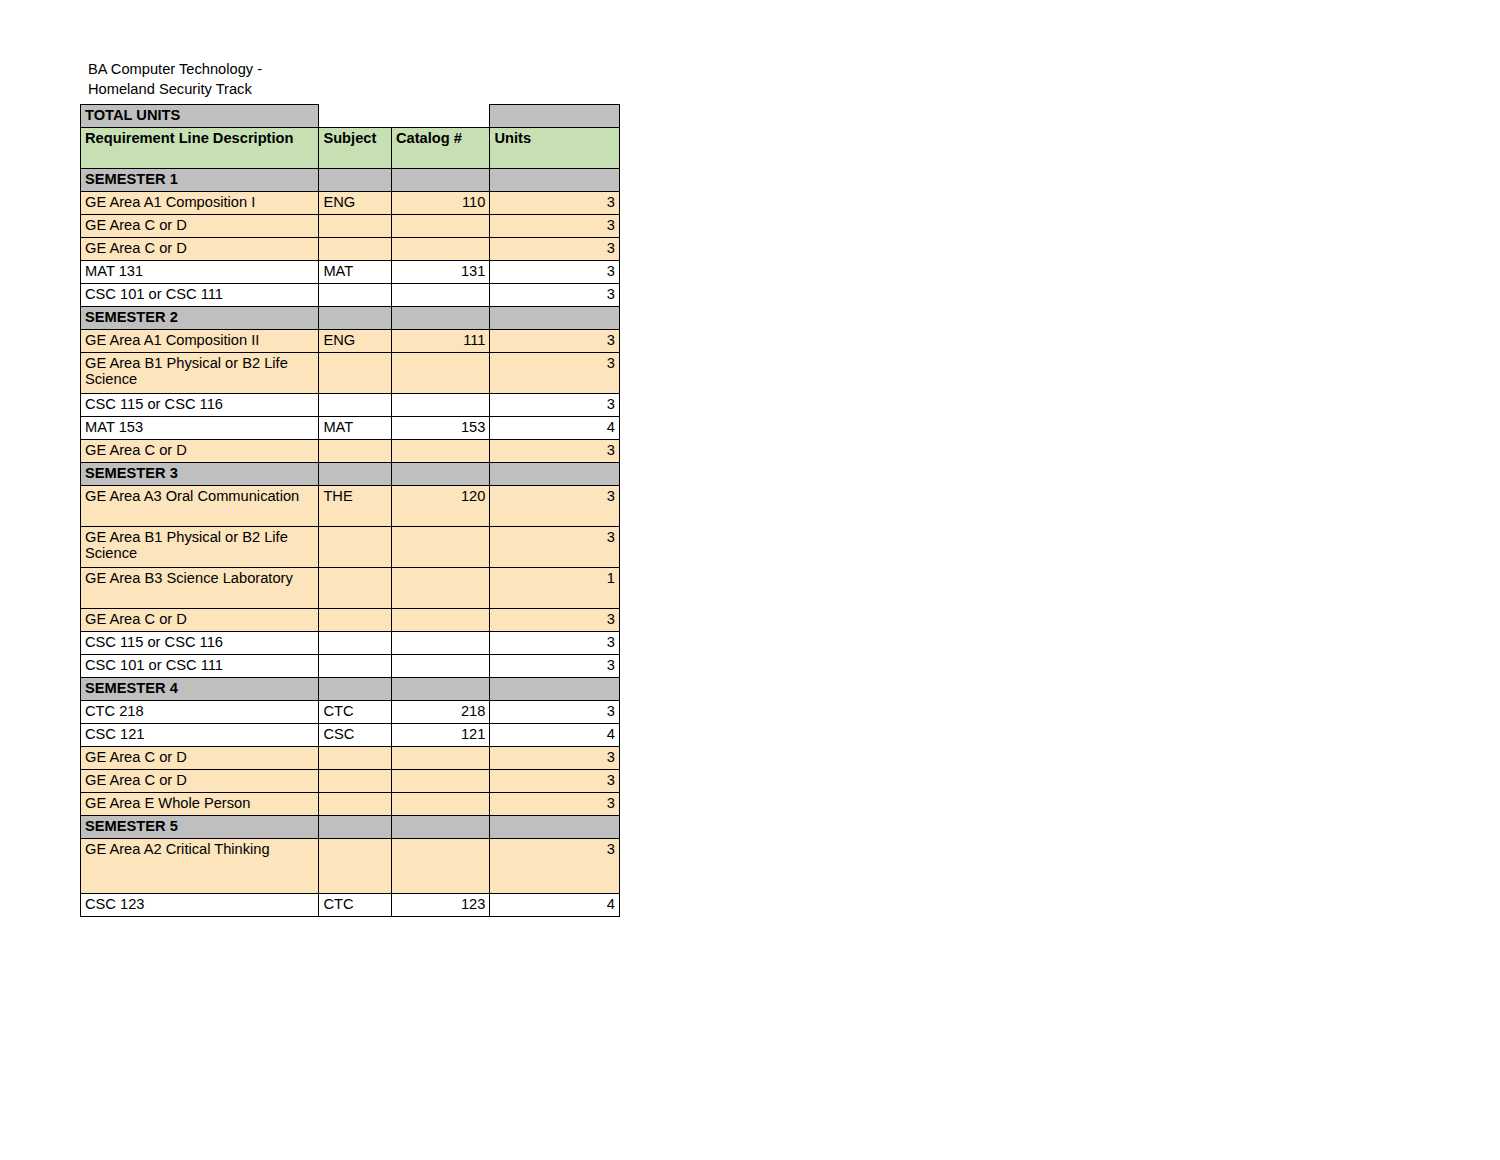BA Computer Technology -
Homeland Security Track
| TOTAL UNITS | | | |
| Requirement Line Description | Subject | Catalog # | Units |
| SEMESTER 1 | | | |
| GE Area A1 Composition I | ENG | 110 | 3 |
| GE Area C or D | | | 3 |
| GE Area C or D | | | 3 |
| MAT 131 | MAT | 131 | 3 |
| CSC 101 or CSC 111 | | | 3 |
| SEMESTER 2 | | | |
| GE Area A1 Composition II | ENG | 111 | 3 |
| GE Area B1 Physical or B2 Life Science | | | 3 |
| CSC 115 or CSC 116 | | | 3 |
| MAT 153 | MAT | 153 | 4 |
| GE Area C or D | | | 3 |
| SEMESTER 3 | | | |
| GE Area A3 Oral Communication | THE | 120 | 3 |
| GE Area B1 Physical or B2 Life Science | | | 3 |
| GE Area B3 Science Laboratory | | | 1 |
| GE Area C or D | | | 3 |
| CSC 115 or CSC 116 | | | 3 |
| CSC 101 or CSC 111 | | | 3 |
| SEMESTER 4 | | | |
| CTC 218 | CTC | 218 | 3 |
| CSC 121 | CSC | 121 | 4 |
| GE Area C or D | | | 3 |
| GE Area C or D | | | 3 |
| GE Area E Whole Person | | | 3 |
| SEMESTER 5 | | | |
| GE Area A2 Critical Thinking | | | 3 |
| CSC 123 | CTC | 123 | 4 |